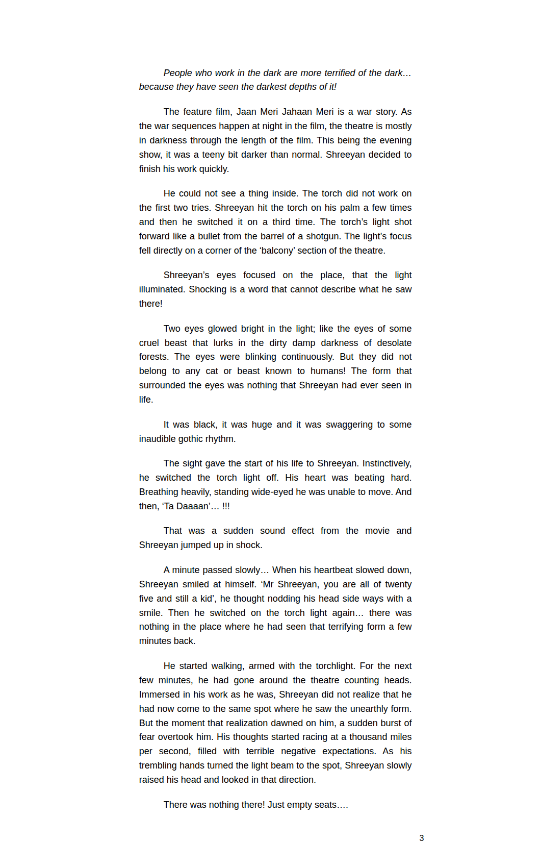People who work in the dark are more terrified of the dark… because they have seen the darkest depths of it!
The feature film, Jaan Meri Jahaan Meri is a war story. As the war sequences happen at night in the film, the theatre is mostly in darkness through the length of the film. This being the evening show, it was a teeny bit darker than normal. Shreeyan decided to finish his work quickly.
He could not see a thing inside. The torch did not work on the first two tries. Shreeyan hit the torch on his palm a few times and then he switched it on a third time. The torch’s light shot forward like a bullet from the barrel of a shotgun. The light’s focus fell directly on a corner of the ‘balcony’ section of the theatre.
Shreeyan’s eyes focused on the place, that the light illuminated. Shocking is a word that cannot describe what he saw there!
Two eyes glowed bright in the light; like the eyes of some cruel beast that lurks in the dirty damp darkness of desolate forests. The eyes were blinking continuously. But they did not belong to any cat or beast known to humans! The form that surrounded the eyes was nothing that Shreeyan had ever seen in life.
It was black, it was huge and it was swaggering to some inaudible gothic rhythm.
The sight gave the start of his life to Shreeyan. Instinctively, he switched the torch light off. His heart was beating hard. Breathing heavily, standing wide-eyed he was unable to move. And then, ‘Ta Daaaan’… !!!
That was a sudden sound effect from the movie and Shreeyan jumped up in shock.
A minute passed slowly… When his heartbeat slowed down, Shreeyan smiled at himself. ‘Mr Shreeyan, you are all of twenty five and still a kid’, he thought nodding his head side ways with a smile. Then he switched on the torch light again… there was nothing in the place where he had seen that terrifying form a few minutes back.
He started walking, armed with the torchlight. For the next few minutes, he had gone around the theatre counting heads. Immersed in his work as he was, Shreeyan did not realize that he had now come to the same spot where he saw the unearthly form. But the moment that realization dawned on him, a sudden burst of fear overtook him. His thoughts started racing at a thousand miles per second, filled with terrible negative expectations. As his trembling hands turned the light beam to the spot, Shreeyan slowly raised his head and looked in that direction.
There was nothing there! Just empty seats….
3